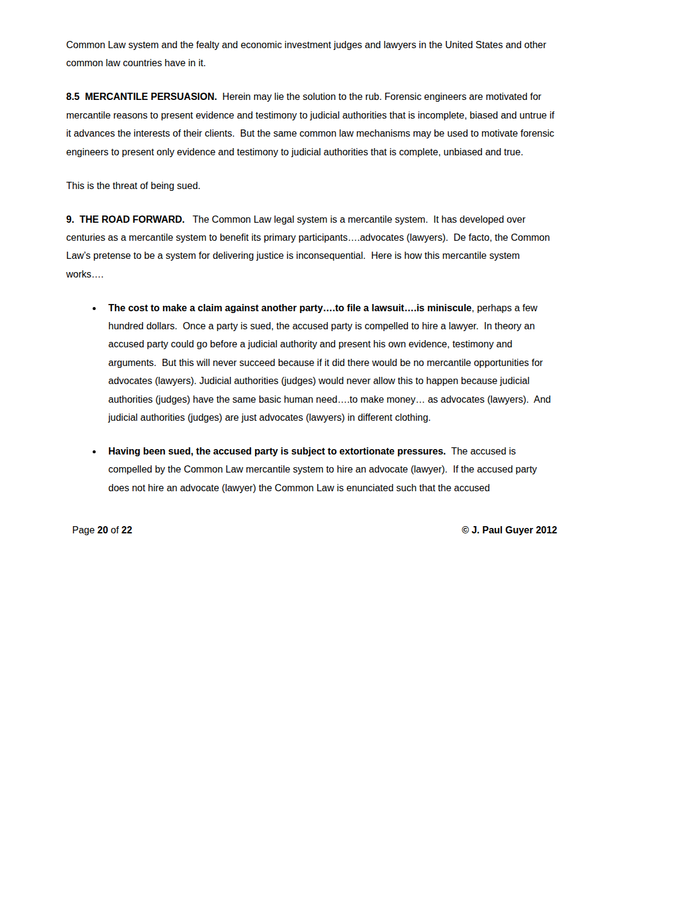Common Law system and the fealty and economic investment judges and lawyers in the United States and other common law countries have in it.
8.5 MERCANTILE PERSUASION. Herein may lie the solution to the rub. Forensic engineers are motivated for mercantile reasons to present evidence and testimony to judicial authorities that is incomplete, biased and untrue if it advances the interests of their clients. But the same common law mechanisms may be used to motivate forensic engineers to present only evidence and testimony to judicial authorities that is complete, unbiased and true.
This is the threat of being sued.
9. THE ROAD FORWARD. The Common Law legal system is a mercantile system. It has developed over centuries as a mercantile system to benefit its primary participants….advocates (lawyers). De facto, the Common Law’s pretense to be a system for delivering justice is inconsequential. Here is how this mercantile system works….
The cost to make a claim against another party….to file a lawsuit….is miniscule, perhaps a few hundred dollars. Once a party is sued, the accused party is compelled to hire a lawyer. In theory an accused party could go before a judicial authority and present his own evidence, testimony and arguments. But this will never succeed because if it did there would be no mercantile opportunities for advocates (lawyers). Judicial authorities (judges) would never allow this to happen because judicial authorities (judges) have the same basic human need….to make money… as advocates (lawyers). And judicial authorities (judges) are just advocates (lawyers) in different clothing.
Having been sued, the accused party is subject to extortionate pressures. The accused is compelled by the Common Law mercantile system to hire an advocate (lawyer). If the accused party does not hire an advocate (lawyer) the Common Law is enunciated such that the accused
Page 20 of 22 © J. Paul Guyer 2012